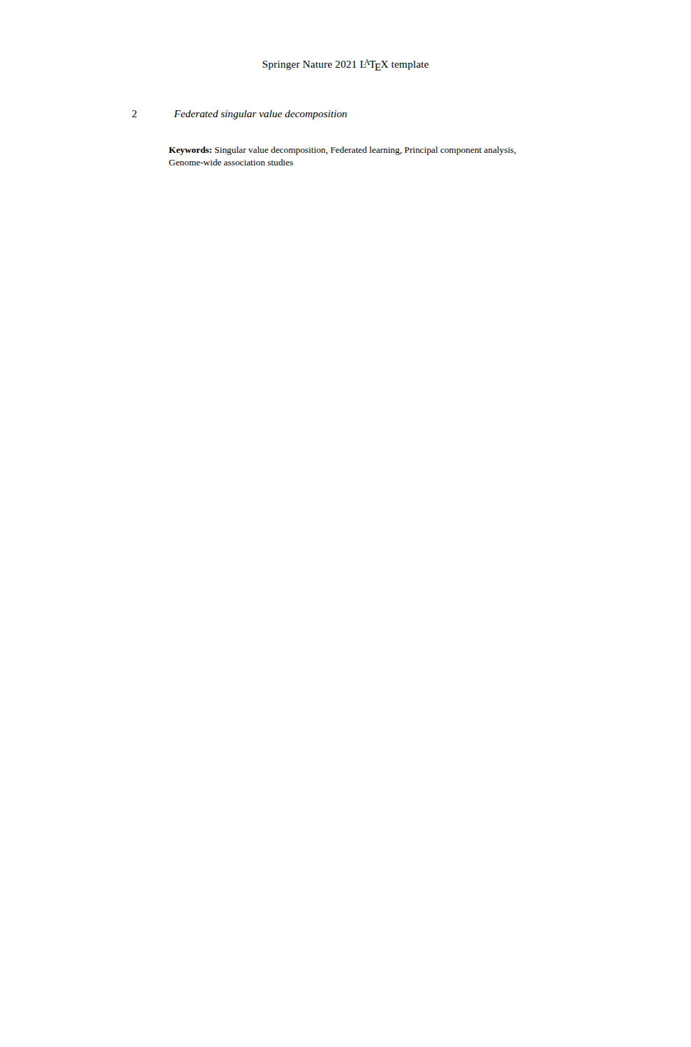Springer Nature 2021 LATEX template
2 Federated singular value decomposition
Keywords: Singular value decomposition, Federated learning, Principal component analysis, Genome-wide association studies